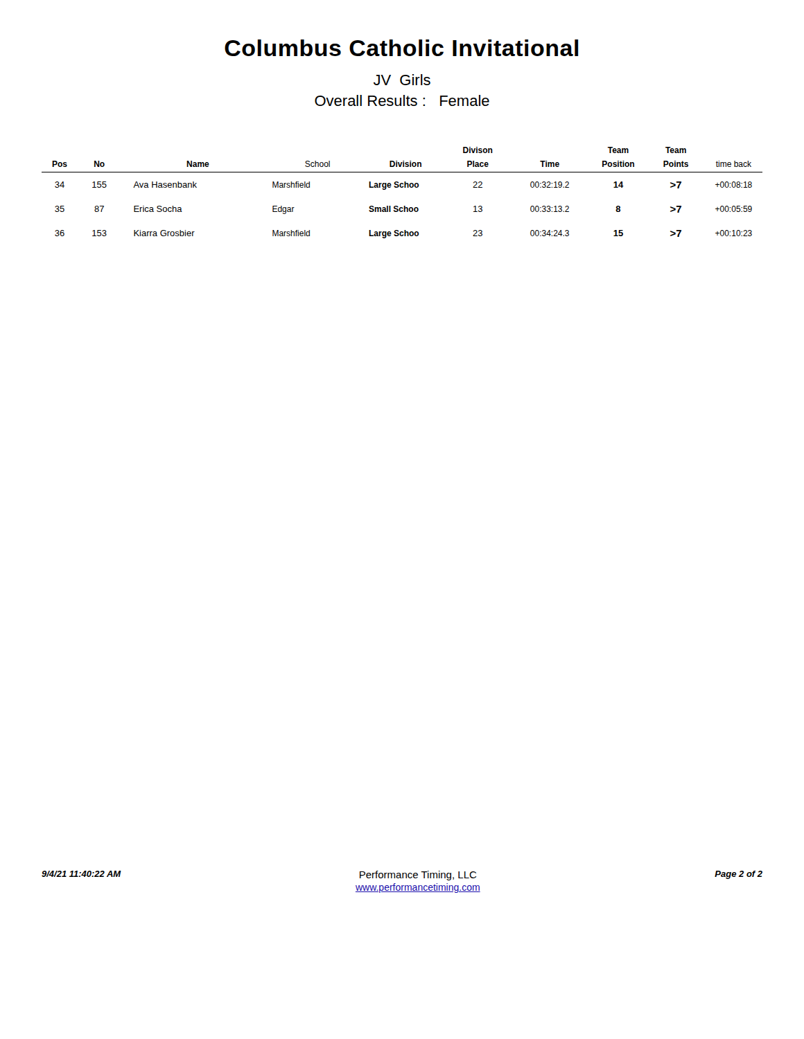Columbus Catholic Invitational
JV Girls
Overall Results : Female
| | | | | | Divison | | Team | Team | |
| --- | --- | --- | --- | --- | --- | --- | --- | --- | --- |
| Pos | No | Name | School | Division | Place | Time | Position | Points | time back |
| 34 | 155 | Ava Hasenbank | Marshfield | Large Schoo | 22 | 00:32:19.2 | 14 | >7 | +00:08:18 |
| 35 | 87 | Erica Socha | Edgar | Small Schoo | 13 | 00:33:13.2 | 8 | >7 | +00:05:59 |
| 36 | 153 | Kiarra Grosbier | Marshfield | Large Schoo | 23 | 00:34:24.3 | 15 | >7 | +00:10:23 |
9/4/21 11:40:22 AM
Performance Timing, LLC
www.performancetiming.com
Page 2 of 2